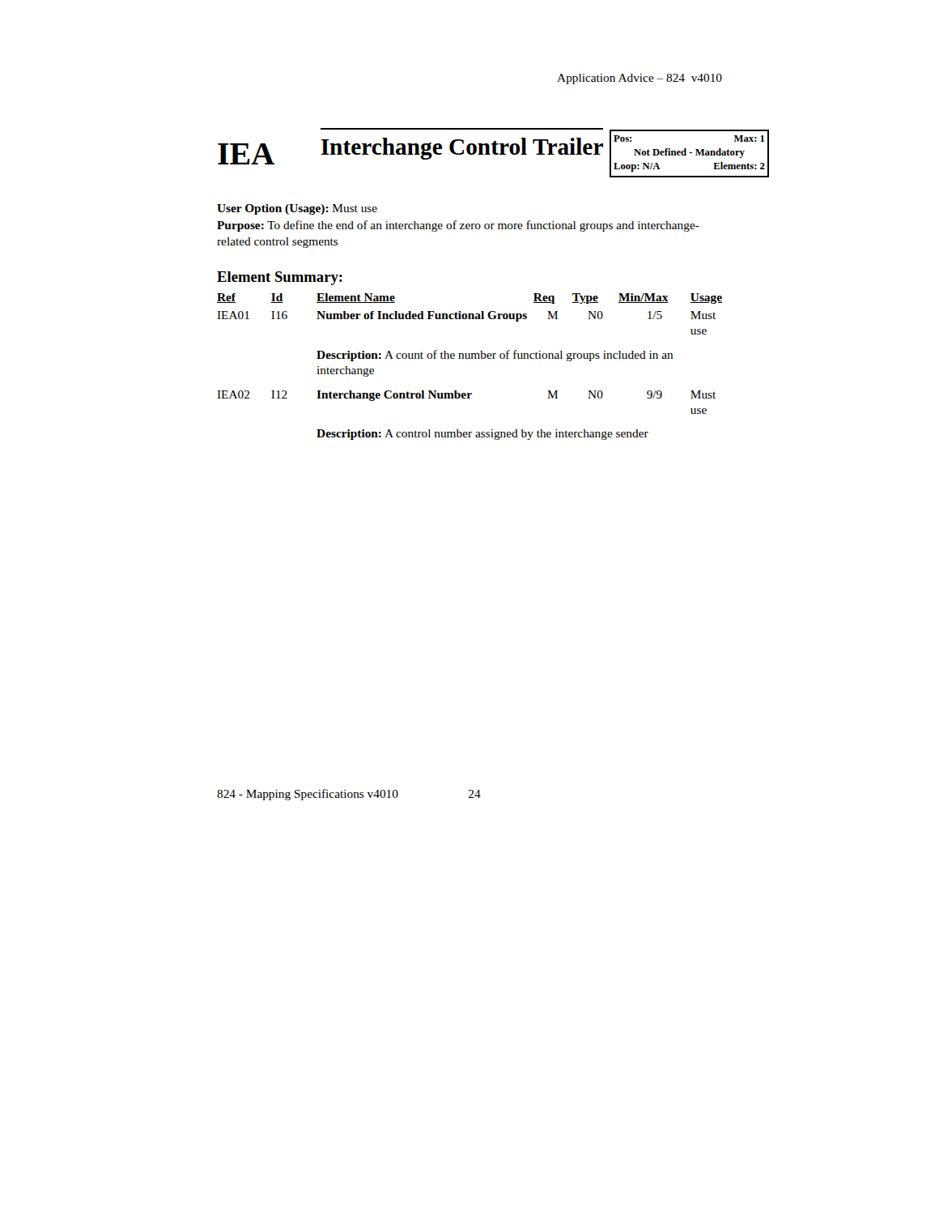Application Advice – 824 v4010
IEA
Interchange Control Trailer
Pos: Max: 1
Not Defined - Mandatory
Loop: N/A Elements: 2
User Option (Usage): Must use
Purpose: To define the end of an interchange of zero or more functional groups and interchange-related control segments
Element Summary:
| Ref | Id | Element Name | Req | Type | Min/Max | Usage |
| --- | --- | --- | --- | --- | --- | --- |
| IEA01 | I16 | Number of Included Functional Groups | M | N0 | 1/5 | Must use |
| | | Description: A count of the number of functional groups included in an interchange |
| IEA02 | I12 | Interchange Control Number | M | N0 | 9/9 | Must use |
| | | Description: A control number assigned by the interchange sender |
824 - Mapping Specifications v4010 24